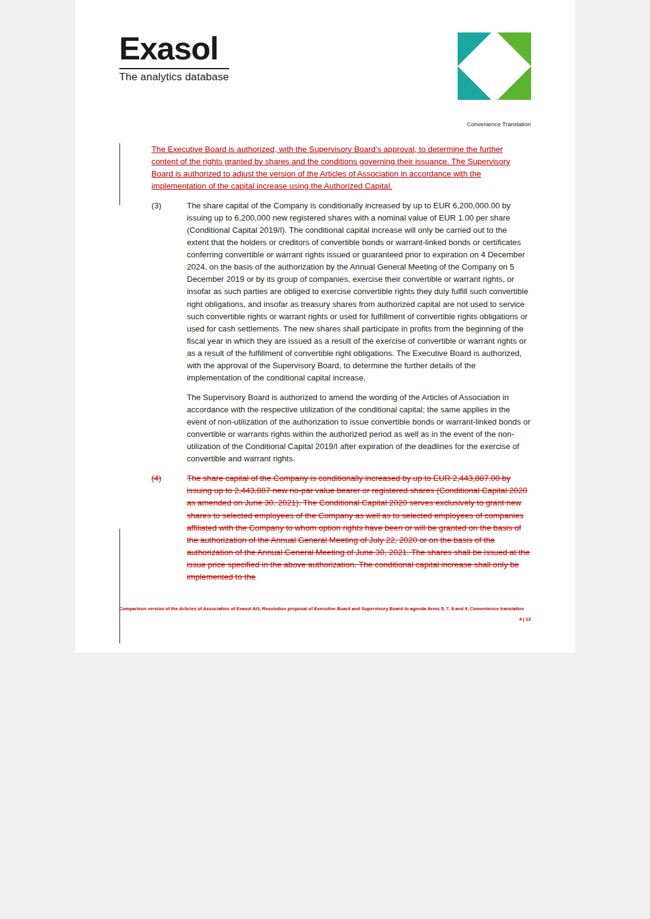Exasol
The analytics database
Convenience Translation
The Executive Board is authorized, with the Supervisory Board’s approval, to determine the further content of the rights granted by shares and the conditions governing their issuance. The Supervisory Board is authorized to adjust the version of the Articles of Association in accordance with the implementation of the capital increase using the Authorized Capital.
(3)
The share capital of the Company is conditionally increased by up to EUR 6,200,000.00 by issuing up to 6,200,000 new registered shares with a nominal value of EUR 1.00 per share (Conditional Capital 2019/I). The conditional capital increase will only be carried out to the extent that the holders or creditors of convertible bonds or warrant-linked bonds or certificates conferring convertible or warrant rights issued or guaranteed prior to expiration on 4 December 2024, on the basis of the authorization by the Annual General Meeting of the Company on 5 December 2019 or by its group of companies, exercise their convertible or warrant rights, or insofar as such parties are obliged to exercise convertible rights they duly fulfill such convertible right obligations, and insofar as treasury shares from authorized capital are not used to service such convertible rights or warrant rights or used for fulfillment of convertible rights obligations or used for cash settlements. The new shares shall participate in profits from the beginning of the fiscal year in which they are issued as a result of the exercise of convertible or warrant rights or as a result of the fulfillment of convertible right obligations. The Executive Board is authorized, with the approval of the Supervisory Board, to determine the further details of the implementation of the conditional capital increase.
The Supervisory Board is authorized to amend the wording of the Articles of Association in accordance with the respective utilization of the conditional capital; the same applies in the event of non-utilization of the authorization to issue convertible bonds or warrant-linked bonds or convertible or warrants rights within the authorized period as well as in the event of the non-utilization of the Conditional Capital 2019/I after expiration of the deadlines for the exercise of convertible and warrant rights.
(4)
The share capital of the Company is conditionally increased by up to EUR 2,443,887.00 by issuing up to 2,443,887 new no-par value bearer or registered shares (Conditional Capital 2020 as amended on June 30, 2021). The Conditional Capital 2020 serves exclusively to grant new shares to selected employees of the Company as well as to selected employees of companies affiliated with the Company to whom option rights have been or will be granted on the basis of the authorization of the Annual General Meeting of July 22, 2020 or on the basis of the authorization of the Annual General Meeting of June 30, 2021. The shares shall be issued at the issue price specified in the above authorization. The conditional capital increase shall only be implemented to the
Comparison version of the Articles of Association of Exasol AG, Resolution proposal of Executive Board and Supervisory Board to agenda items 5, 7, 8 and 9, Convenience translation
4 | 13